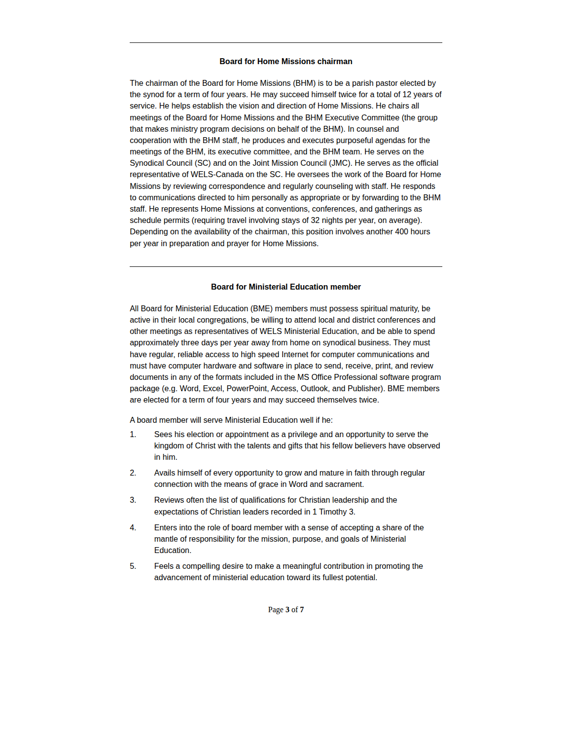Board for Home Missions chairman
The chairman of the Board for Home Missions (BHM) is to be a parish pastor elected by the synod for a term of four years. He may succeed himself twice for a total of 12 years of service. He helps establish the vision and direction of Home Missions. He chairs all meetings of the Board for Home Missions and the BHM Executive Committee (the group that makes ministry program decisions on behalf of the BHM). In counsel and cooperation with the BHM staff, he produces and executes purposeful agendas for the meetings of the BHM, its executive committee, and the BHM team. He serves on the Synodical Council (SC) and on the Joint Mission Council (JMC). He serves as the official representative of WELS-Canada on the SC. He oversees the work of the Board for Home Missions by reviewing correspondence and regularly counseling with staff. He responds to communications directed to him personally as appropriate or by forwarding to the BHM staff. He represents Home Missions at conventions, conferences, and gatherings as schedule permits (requiring travel involving stays of 32 nights per year, on average). Depending on the availability of the chairman, this position involves another 400 hours per year in preparation and prayer for Home Missions.
Board for Ministerial Education member
All Board for Ministerial Education (BME) members must possess spiritual maturity, be active in their local congregations, be willing to attend local and district conferences and other meetings as representatives of WELS Ministerial Education, and be able to spend approximately three days per year away from home on synodical business. They must have regular, reliable access to high speed Internet for computer communications and must have computer hardware and software in place to send, receive, print, and review documents in any of the formats included in the MS Office Professional software program package (e.g. Word, Excel, PowerPoint, Access, Outlook, and Publisher). BME members are elected for a term of four years and may succeed themselves twice.
A board member will serve Ministerial Education well if he:
1. Sees his election or appointment as a privilege and an opportunity to serve the kingdom of Christ with the talents and gifts that his fellow believers have observed in him.
2. Avails himself of every opportunity to grow and mature in faith through regular connection with the means of grace in Word and sacrament.
3. Reviews often the list of qualifications for Christian leadership and the expectations of Christian leaders recorded in 1 Timothy 3.
4. Enters into the role of board member with a sense of accepting a share of the mantle of responsibility for the mission, purpose, and goals of Ministerial Education.
5. Feels a compelling desire to make a meaningful contribution in promoting the advancement of ministerial education toward its fullest potential.
Page 3 of 7